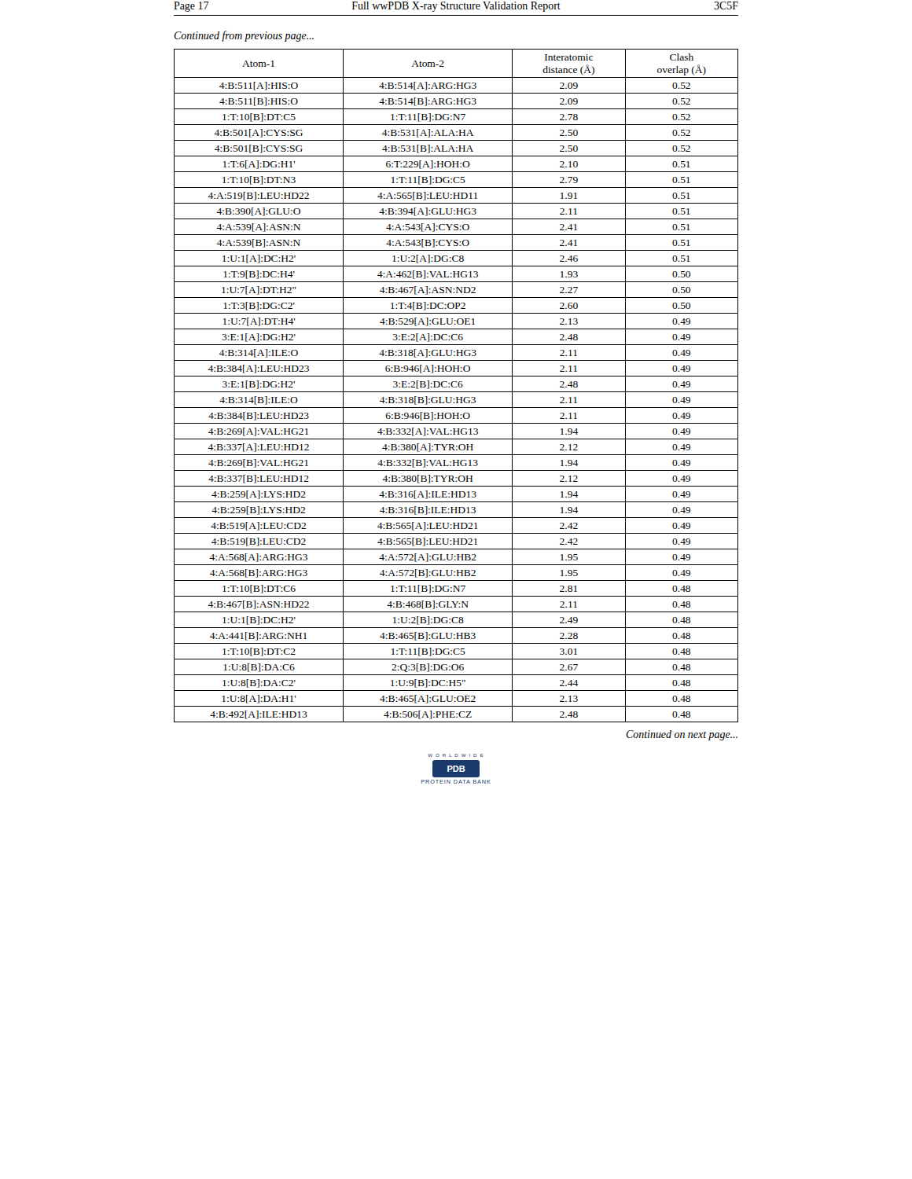Page 17
Full wwPDB X-ray Structure Validation Report
3C5F
Continued from previous page...
| Atom-1 | Atom-2 | Interatomic distance (Å) | Clash overlap (Å) |
| --- | --- | --- | --- |
| 4:B:511[A]:HIS:O | 4:B:514[A]:ARG:HG3 | 2.09 | 0.52 |
| 4:B:511[B]:HIS:O | 4:B:514[B]:ARG:HG3 | 2.09 | 0.52 |
| 1:T:10[B]:DT:C5 | 1:T:11[B]:DG:N7 | 2.78 | 0.52 |
| 4:B:501[A]:CYS:SG | 4:B:531[A]:ALA:HA | 2.50 | 0.52 |
| 4:B:501[B]:CYS:SG | 4:B:531[B]:ALA:HA | 2.50 | 0.52 |
| 1:T:6[A]:DG:H1' | 6:T:229[A]:HOH:O | 2.10 | 0.51 |
| 1:T:10[B]:DT:N3 | 1:T:11[B]:DG:C5 | 2.79 | 0.51 |
| 4:A:519[B]:LEU:HD22 | 4:A:565[B]:LEU:HD11 | 1.91 | 0.51 |
| 4:B:390[A]:GLU:O | 4:B:394[A]:GLU:HG3 | 2.11 | 0.51 |
| 4:A:539[A]:ASN:N | 4:A:543[A]:CYS:O | 2.41 | 0.51 |
| 4:A:539[B]:ASN:N | 4:A:543[B]:CYS:O | 2.41 | 0.51 |
| 1:U:1[A]:DC:H2' | 1:U:2[A]:DG:C8 | 2.46 | 0.51 |
| 1:T:9[B]:DC:H4' | 4:A:462[B]:VAL:HG13 | 1.93 | 0.50 |
| 1:U:7[A]:DT:H2" | 4:B:467[A]:ASN:ND2 | 2.27 | 0.50 |
| 1:T:3[B]:DG:C2' | 1:T:4[B]:DC:OP2 | 2.60 | 0.50 |
| 1:U:7[A]:DT:H4' | 4:B:529[A]:GLU:OE1 | 2.13 | 0.49 |
| 3:E:1[A]:DG:H2' | 3:E:2[A]:DC:C6 | 2.48 | 0.49 |
| 4:B:314[A]:ILE:O | 4:B:318[A]:GLU:HG3 | 2.11 | 0.49 |
| 4:B:384[A]:LEU:HD23 | 6:B:946[A]:HOH:O | 2.11 | 0.49 |
| 3:E:1[B]:DG:H2' | 3:E:2[B]:DC:C6 | 2.48 | 0.49 |
| 4:B:314[B]:ILE:O | 4:B:318[B]:GLU:HG3 | 2.11 | 0.49 |
| 4:B:384[B]:LEU:HD23 | 6:B:946[B]:HOH:O | 2.11 | 0.49 |
| 4:B:269[A]:VAL:HG21 | 4:B:332[A]:VAL:HG13 | 1.94 | 0.49 |
| 4:B:337[A]:LEU:HD12 | 4:B:380[A]:TYR:OH | 2.12 | 0.49 |
| 4:B:269[B]:VAL:HG21 | 4:B:332[B]:VAL:HG13 | 1.94 | 0.49 |
| 4:B:337[B]:LEU:HD12 | 4:B:380[B]:TYR:OH | 2.12 | 0.49 |
| 4:B:259[A]:LYS:HD2 | 4:B:316[A]:ILE:HD13 | 1.94 | 0.49 |
| 4:B:259[B]:LYS:HD2 | 4:B:316[B]:ILE:HD13 | 1.94 | 0.49 |
| 4:B:519[A]:LEU:CD2 | 4:B:565[A]:LEU:HD21 | 2.42 | 0.49 |
| 4:B:519[B]:LEU:CD2 | 4:B:565[B]:LEU:HD21 | 2.42 | 0.49 |
| 4:A:568[A]:ARG:HG3 | 4:A:572[A]:GLU:HB2 | 1.95 | 0.49 |
| 4:A:568[B]:ARG:HG3 | 4:A:572[B]:GLU:HB2 | 1.95 | 0.49 |
| 1:T:10[B]:DT:C6 | 1:T:11[B]:DG:N7 | 2.81 | 0.48 |
| 4:B:467[B]:ASN:HD22 | 4:B:468[B]:GLY:N | 2.11 | 0.48 |
| 1:U:1[B]:DC:H2' | 1:U:2[B]:DG:C8 | 2.49 | 0.48 |
| 4:A:441[B]:ARG:NH1 | 4:B:465[B]:GLU:HB3 | 2.28 | 0.48 |
| 1:T:10[B]:DT:C2 | 1:T:11[B]:DG:C5 | 3.01 | 0.48 |
| 1:U:8[B]:DA:C6 | 2:Q:3[B]:DG:O6 | 2.67 | 0.48 |
| 1:U:8[B]:DA:C2' | 1:U:9[B]:DC:H5" | 2.44 | 0.48 |
| 1:U:8[A]:DA:H1' | 4:B:465[A]:GLU:OE2 | 2.13 | 0.48 |
| 4:B:492[A]:ILE:HD13 | 4:B:506[A]:PHE:CZ | 2.48 | 0.48 |
Continued on next page...
W O R L D W I D E PDB PROTEIN DATA BANK